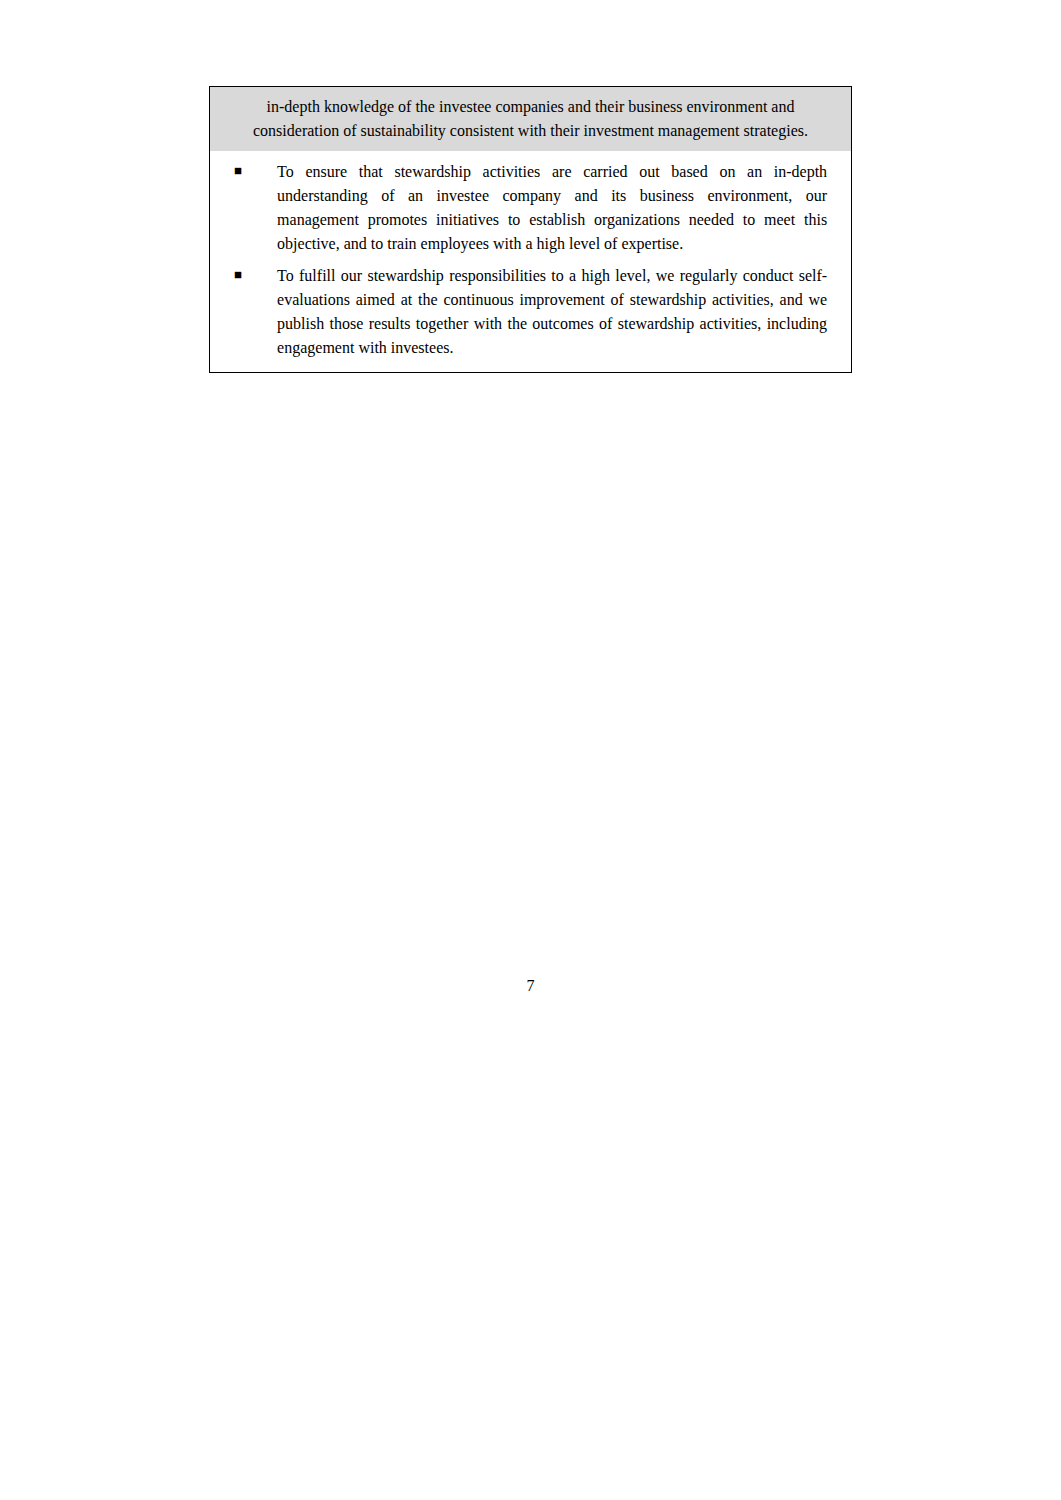in-depth knowledge of the investee companies and their business environment and consideration of sustainability consistent with their investment management strategies.
To ensure that stewardship activities are carried out based on an in-depth understanding of an investee company and its business environment, our management promotes initiatives to establish organizations needed to meet this objective, and to train employees with a high level of expertise.
To fulfill our stewardship responsibilities to a high level, we regularly conduct self-evaluations aimed at the continuous improvement of stewardship activities, and we publish those results together with the outcomes of stewardship activities, including engagement with investees.
7